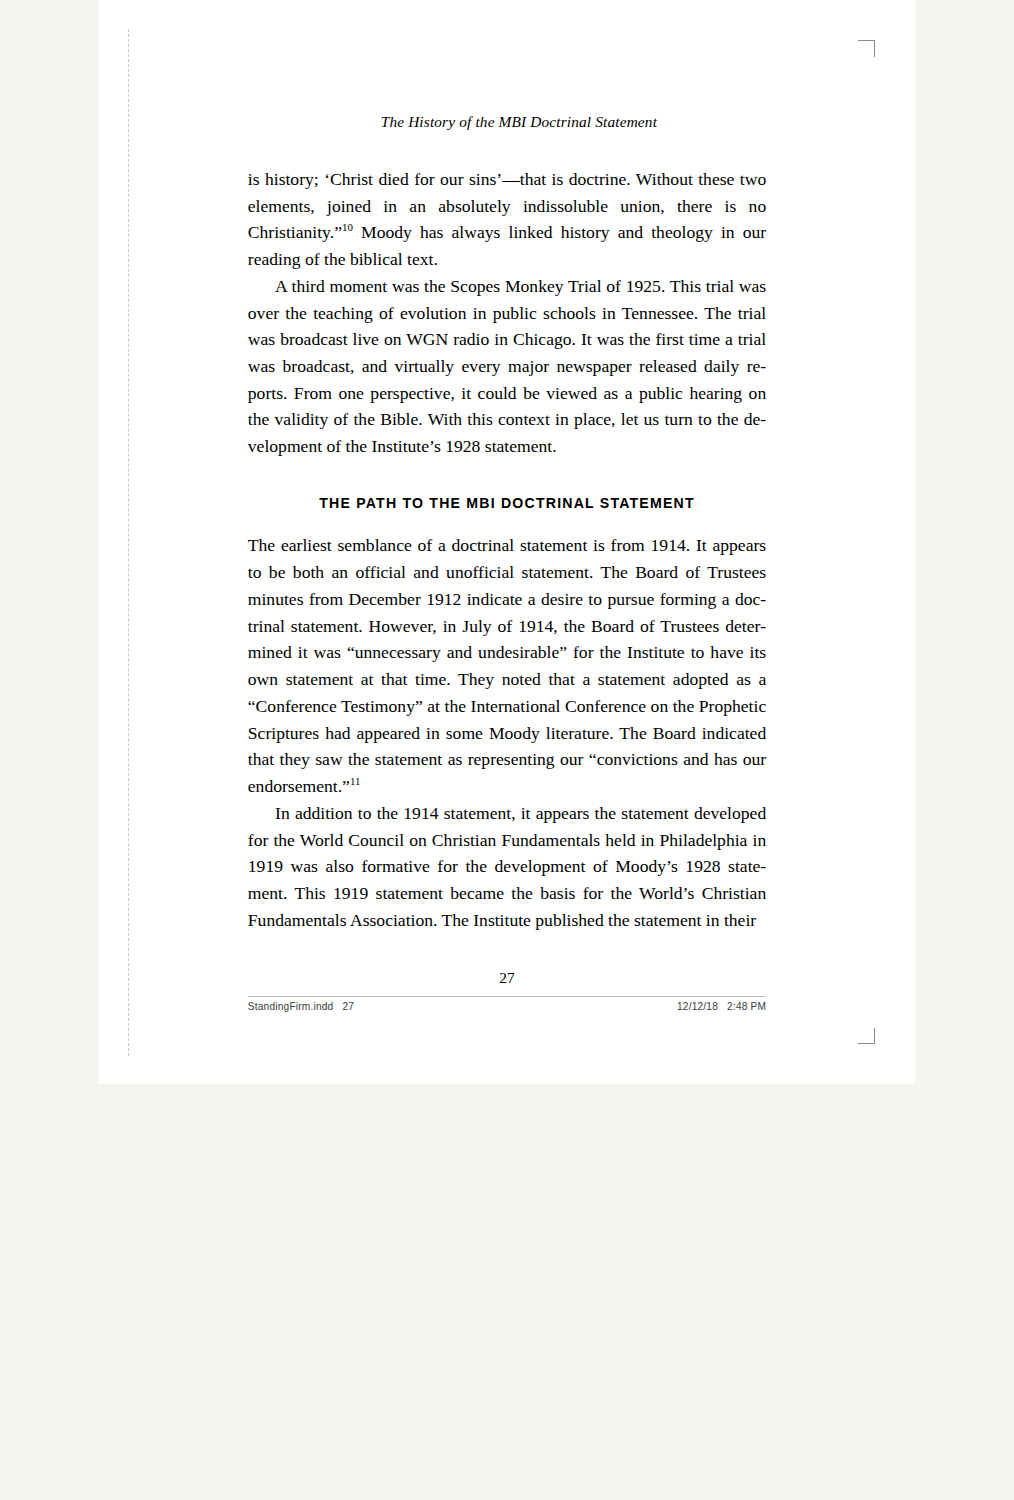The History of the MBI Doctrinal Statement
is history; ‘Christ died for our sins’—that is doctrine. Without these two elements, joined in an absolutely indissoluble union, there is no Christianity.”10 Moody has always linked history and theology in our reading of the biblical text.
A third moment was the Scopes Monkey Trial of 1925. This trial was over the teaching of evolution in public schools in Tennessee. The trial was broadcast live on WGN radio in Chicago. It was the first time a trial was broadcast, and virtually every major newspaper released daily reports. From one perspective, it could be viewed as a public hearing on the validity of the Bible. With this context in place, let us turn to the development of the Institute’s 1928 statement.
The Path to the MBI Doctrinal Statement
The earliest semblance of a doctrinal statement is from 1914. It appears to be both an official and unofficial statement. The Board of Trustees minutes from December 1912 indicate a desire to pursue forming a doctrinal statement. However, in July of 1914, the Board of Trustees determined it was “unnecessary and undesirable” for the Institute to have its own statement at that time. They noted that a statement adopted as a “Conference Testimony” at the International Conference on the Prophetic Scriptures had appeared in some Moody literature. The Board indicated that they saw the statement as representing our “convictions and has our endorsement.”11
In addition to the 1914 statement, it appears the statement developed for the World Council on Christian Fundamentals held in Philadelphia in 1919 was also formative for the development of Moody’s 1928 statement. This 1919 statement became the basis for the World’s Christian Fundamentals Association. The Institute published the statement in their
27
StandingFirm.indd 27 12/12/18 2:48 PM